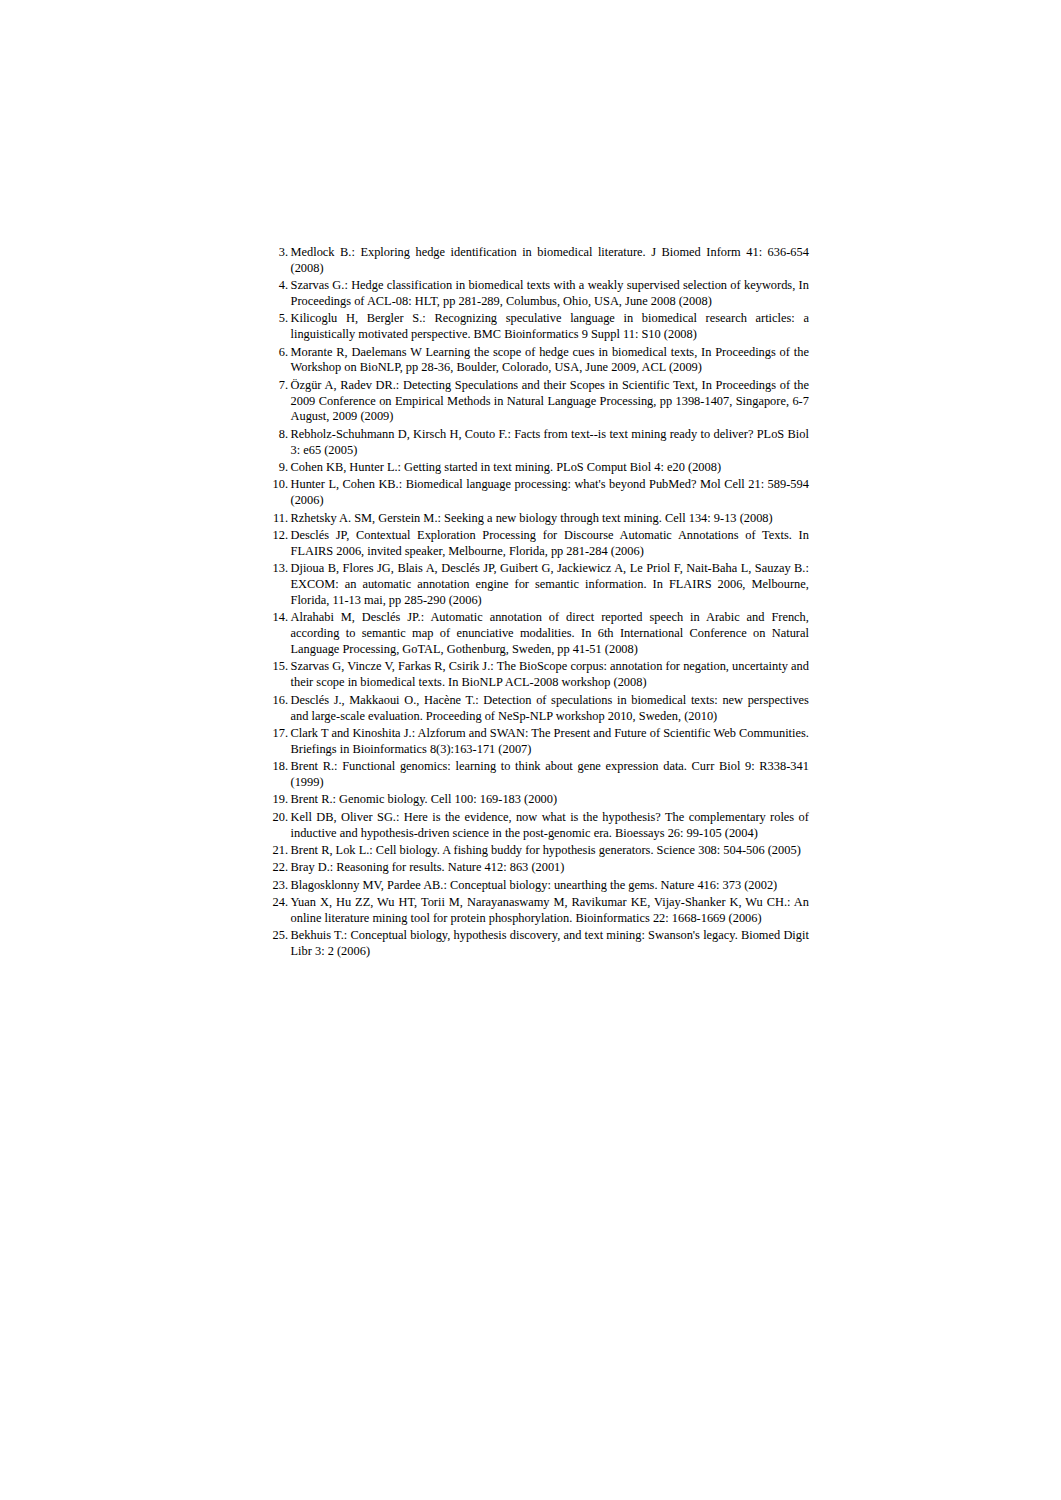3. Medlock B.: Exploring hedge identification in biomedical literature. J Biomed Inform 41: 636-654 (2008)
4. Szarvas G.: Hedge classification in biomedical texts with a weakly supervised selection of keywords, In Proceedings of ACL-08: HLT, pp 281-289, Columbus, Ohio, USA, June 2008 (2008)
5. Kilicoglu H, Bergler S.: Recognizing speculative language in biomedical research articles: a linguistically motivated perspective. BMC Bioinformatics 9 Suppl 11: S10 (2008)
6. Morante R, Daelemans W Learning the scope of hedge cues in biomedical texts, In Proceedings of the Workshop on BioNLP, pp 28-36, Boulder, Colorado, USA, June 2009, ACL (2009)
7. Özgür A, Radev DR.: Detecting Speculations and their Scopes in Scientific Text, In Proceedings of the 2009 Conference on Empirical Methods in Natural Language Processing, pp 1398-1407, Singapore, 6-7 August, 2009 (2009)
8. Rebholz-Schuhmann D, Kirsch H, Couto F.: Facts from text--is text mining ready to deliver? PLoS Biol 3: e65 (2005)
9. Cohen KB, Hunter L.: Getting started in text mining. PLoS Comput Biol 4: e20 (2008)
10. Hunter L, Cohen KB.: Biomedical language processing: what's beyond PubMed? Mol Cell 21: 589-594 (2006)
11. Rzhetsky A. SM, Gerstein M.: Seeking a new biology through text mining. Cell 134: 9-13 (2008)
12. Desclés JP, Contextual Exploration Processing for Discourse Automatic Annotations of Texts. In FLAIRS 2006, invited speaker, Melbourne, Florida, pp 281-284 (2006)
13. Djioua B, Flores JG, Blais A, Desclés JP, Guibert G, Jackiewicz A, Le Priol F, Nait-Baha L, Sauzay B.: EXCOM: an automatic annotation engine for semantic information. In FLAIRS 2006, Melbourne, Florida, 11-13 mai, pp 285-290 (2006)
14. Alrahabi M, Desclés JP.: Automatic annotation of direct reported speech in Arabic and French, according to semantic map of enunciative modalities. In 6th International Conference on Natural Language Processing, GoTAL, Gothenburg, Sweden, pp 41-51 (2008)
15. Szarvas G, Vincze V, Farkas R, Csirik J.: The BioScope corpus: annotation for negation, uncertainty and their scope in biomedical texts. In BioNLP ACL-2008 workshop (2008)
16. Desclés J., Makkaoui O., Hacène T.: Detection of speculations in biomedical texts: new perspectives and large-scale evaluation. Proceeding of NeSp-NLP workshop 2010, Sweden, (2010)
17. Clark T and Kinoshita J.: Alzforum and SWAN: The Present and Future of Scientific Web Communities. Briefings in Bioinformatics 8(3):163-171 (2007)
18. Brent R.: Functional genomics: learning to think about gene expression data. Curr Biol 9: R338-341 (1999)
19. Brent R.: Genomic biology. Cell 100: 169-183 (2000)
20. Kell DB, Oliver SG.: Here is the evidence, now what is the hypothesis? The complementary roles of inductive and hypothesis-driven science in the post-genomic era. Bioessays 26: 99-105 (2004)
21. Brent R, Lok L.: Cell biology. A fishing buddy for hypothesis generators. Science 308: 504-506 (2005)
22. Bray D.: Reasoning for results. Nature 412: 863 (2001)
23. Blagosklonny MV, Pardee AB.: Conceptual biology: unearthing the gems. Nature 416: 373 (2002)
24. Yuan X, Hu ZZ, Wu HT, Torii M, Narayanaswamy M, Ravikumar KE, Vijay-Shanker K, Wu CH.: An online literature mining tool for protein phosphorylation. Bioinformatics 22: 1668-1669 (2006)
25. Bekhuis T.: Conceptual biology, hypothesis discovery, and text mining: Swanson's legacy. Biomed Digit Libr 3: 2 (2006)